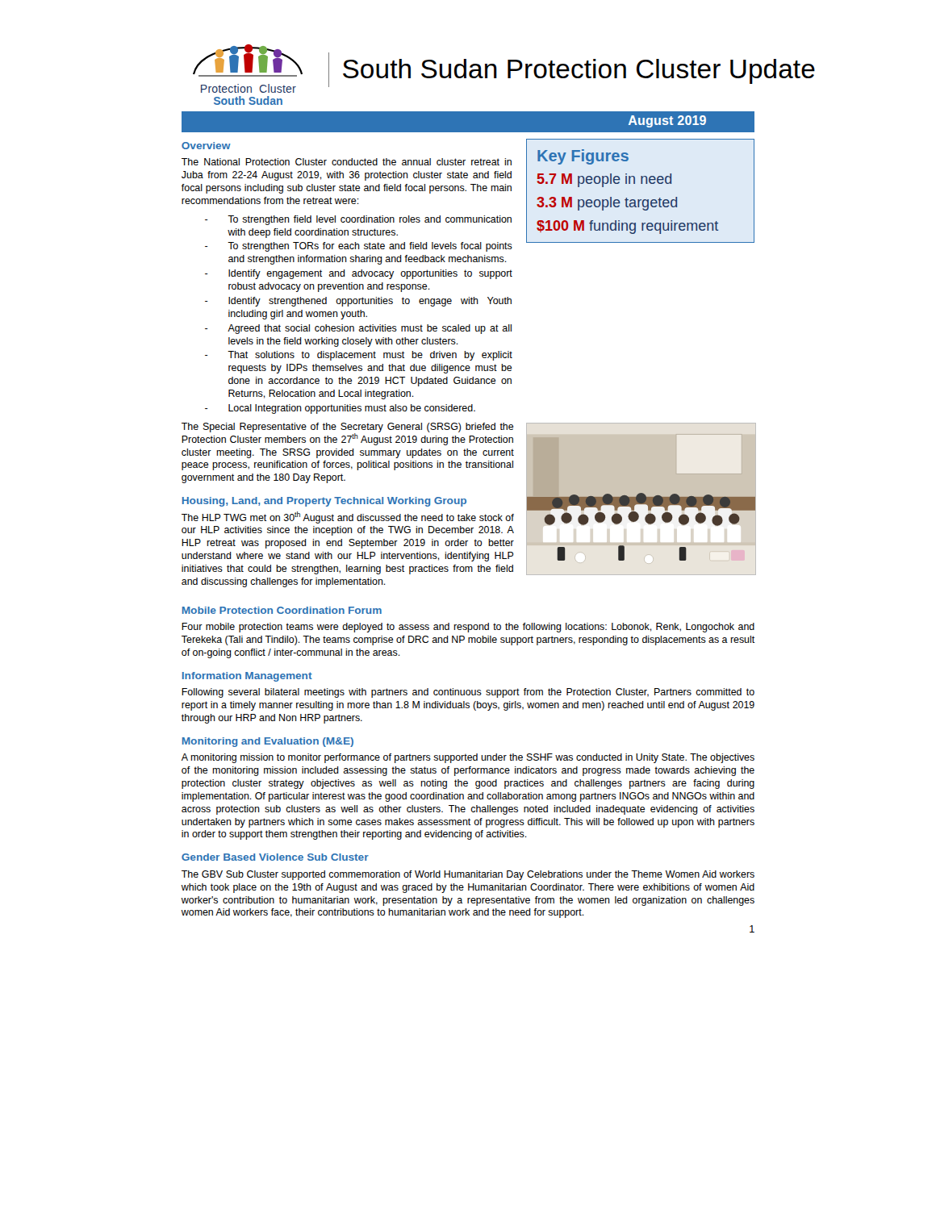Protection Cluster
South Sudan
South Sudan Protection Cluster Update
August 2019
Overview
The National Protection Cluster conducted the annual cluster retreat in Juba from 22-24 August 2019, with 36 protection cluster state and field focal persons including sub cluster state and field focal persons. The main recommendations from the retreat were:
To strengthen field level coordination roles and communication with deep field coordination structures.
To strengthen TORs for each state and field levels focal points and strengthen information sharing and feedback mechanisms.
Identify engagement and advocacy opportunities to support robust advocacy on prevention and response.
Identify strengthened opportunities to engage with Youth including girl and women youth.
Agreed that social cohesion activities must be scaled up at all levels in the field working closely with other clusters.
That solutions to displacement must be driven by explicit requests by IDPs themselves and that due diligence must be done in accordance to the 2019 HCT Updated Guidance on Returns, Relocation and Local integration.
Local Integration opportunities must also be considered.
Key Figures
5.7 M people in need
3.3 M people targeted
$100 M funding requirement
The Special Representative of the Secretary General (SRSG) briefed the Protection Cluster members on the 27th August 2019 during the Protection cluster meeting. The SRSG provided summary updates on the current peace process, reunification of forces, political positions in the transitional government and the 180 Day Report.
Housing, Land, and Property Technical Working Group
The HLP TWG met on 30th August and discussed the need to take stock of our HLP activities since the inception of the TWG in December 2018. A HLP retreat was proposed in end September 2019 in order to better understand where we stand with our HLP interventions, identifying HLP initiatives that could be strengthen, learning best practices from the field and discussing challenges for implementation.
Mobile Protection Coordination Forum
Four mobile protection teams were deployed to assess and respond to the following locations: Lobonok, Renk, Longochok and Terekeka (Tali and Tindilo). The teams comprise of DRC and NP mobile support partners, responding to displacements as a result of on-going conflict / inter-communal in the areas.
Information Management
Following several bilateral meetings with partners and continuous support from the Protection Cluster, Partners committed to report in a timely manner resulting in more than 1.8 M individuals (boys, girls, women and men) reached until end of August 2019 through our HRP and Non HRP partners.
Monitoring and Evaluation (M&E)
A monitoring mission to monitor performance of partners supported under the SSHF was conducted in Unity State. The objectives of the monitoring mission included assessing the status of performance indicators and progress made towards achieving the protection cluster strategy objectives as well as noting the good practices and challenges partners are facing during implementation. Of particular interest was the good coordination and collaboration among partners INGOs and NNGOs within and across protection sub clusters as well as other clusters. The challenges noted included inadequate evidencing of activities undertaken by partners which in some cases makes assessment of progress difficult. This will be followed up upon with partners in order to support them strengthen their reporting and evidencing of activities.
Gender Based Violence Sub Cluster
The GBV Sub Cluster supported commemoration of World Humanitarian Day Celebrations under the Theme Women Aid workers which took place on the 19th of August and was graced by the Humanitarian Coordinator. There were exhibitions of women Aid worker's contribution to humanitarian work, presentation by a representative from the women led organization on challenges women Aid workers face, their contributions to humanitarian work and the need for support.
1